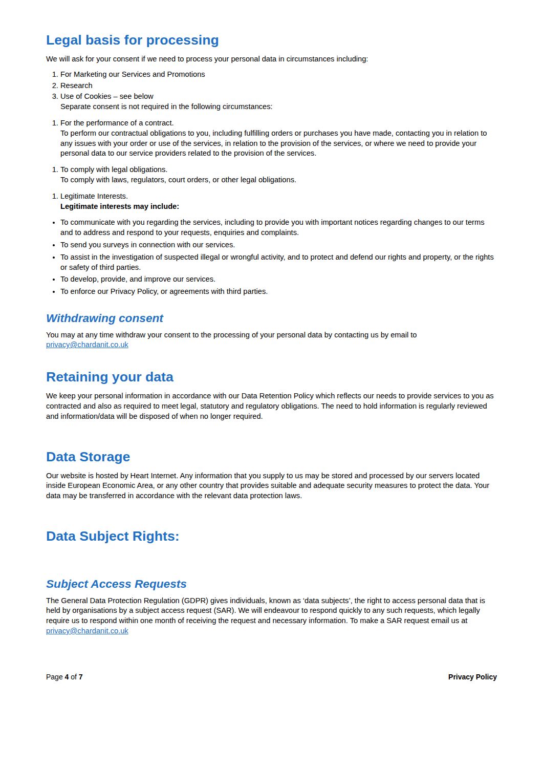Legal basis for processing
We will ask for your consent if we need to process your personal data in circumstances including:
For Marketing our Services and Promotions
Research
Use of Cookies – see below
Separate consent is not required in the following circumstances:
For the performance of a contract.
To perform our contractual obligations to you, including fulfilling orders or purchases you have made, contacting you in relation to any issues with your order or use of the services, in relation to the provision of the services, or where we need to provide your personal data to our service providers related to the provision of the services.
To comply with legal obligations.
To comply with laws, regulators, court orders, or other legal obligations.
Legitimate Interests.
Legitimate interests may include:
To communicate with you regarding the services, including to provide you with important notices regarding changes to our terms and to address and respond to your requests, enquiries and complaints.
To send you surveys in connection with our services.
To assist in the investigation of suspected illegal or wrongful activity, and to protect and defend our rights and property, or the rights or safety of third parties.
To develop, provide, and improve our services.
To enforce our Privacy Policy, or agreements with third parties.
Withdrawing consent
You may at any time withdraw your consent to the processing of your personal data by contacting us by email to privacy@chardanit.co.uk
Retaining your data
We keep your personal information in accordance with our Data Retention Policy which reflects our needs to provide services to you as contracted and also as required to meet legal, statutory and regulatory obligations. The need to hold information is regularly reviewed and information/data will be disposed of when no longer required.
Data Storage
Our website is hosted by Heart Internet. Any information that you supply to us may be stored and processed by our servers located inside European Economic Area, or any other country that provides suitable and adequate security measures to protect the data. Your data may be transferred in accordance with the relevant data protection laws.
Data Subject Rights:
Subject Access Requests
The General Data Protection Regulation (GDPR) gives individuals, known as ‘data subjects’, the right to access personal data that is held by organisations by a subject access request (SAR). We will endeavour to respond quickly to any such requests, which legally require us to respond within one month of receiving the request and necessary information. To make a SAR request email us at privacy@chardanit.co.uk
Page 4 of 7
Privacy Policy